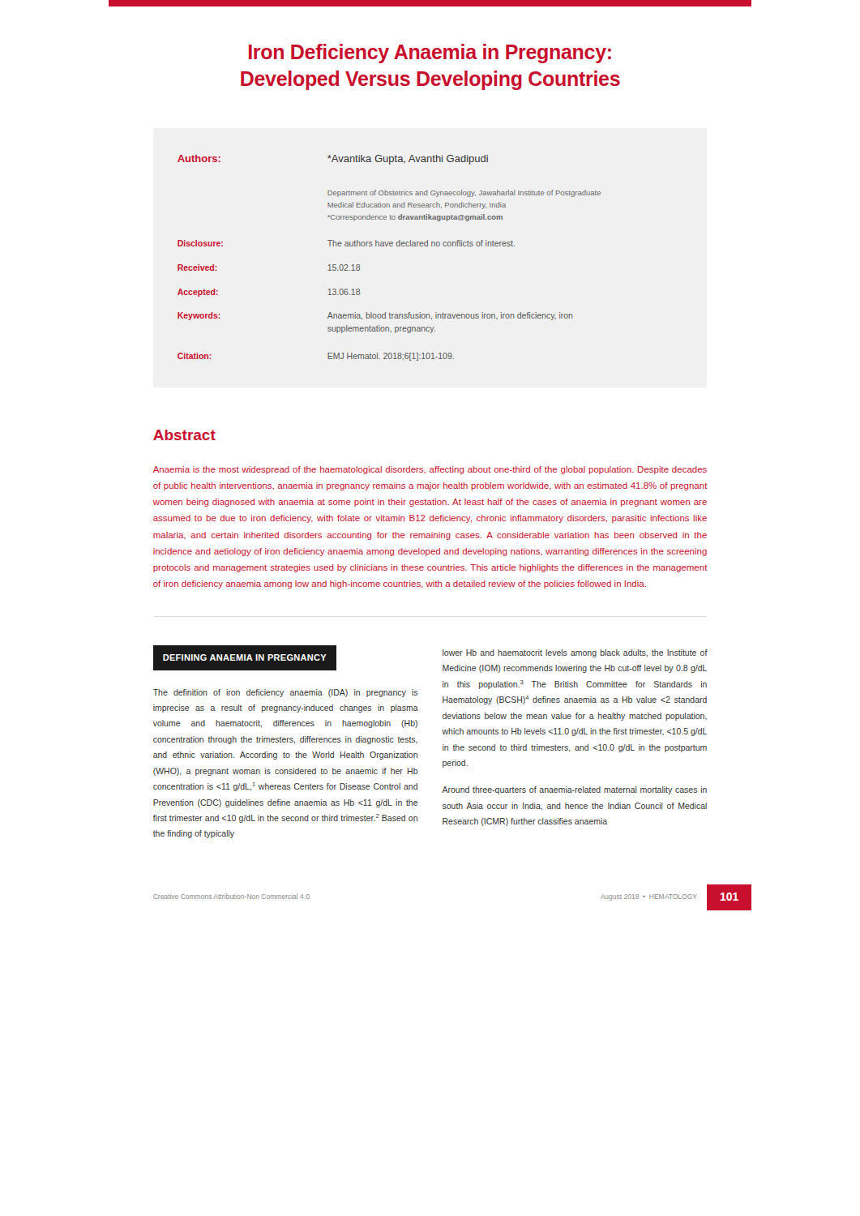Iron Deficiency Anaemia in Pregnancy:
Developed Versus Developing Countries
Authors:
*Avantika Gupta, Avanthi Gadipudi
Department of Obstetrics and Gynaecology, Jawaharlal Institute of Postgraduate
Medical Education and Research, Pondicherry, India
*Correspondence to dravantikagupta@gmail.com
Disclosure:
The authors have declared no conflicts of interest.
Received:
15.02.18
Accepted:
13.06.18
Keywords:
Anaemia, blood transfusion, intravenous iron, iron deficiency, iron
supplementation, pregnancy.
Citation:
EMJ Hematol. 2018;6[1]:101-109.
Abstract
Anaemia is the most widespread of the haematological disorders, affecting about one-third of the global population. Despite decades of public health interventions, anaemia in pregnancy remains a major health problem worldwide, with an estimated 41.8% of pregnant women being diagnosed with anaemia at some point in their gestation. At least half of the cases of anaemia in pregnant women are assumed to be due to iron deficiency, with folate or vitamin B12 deficiency, chronic inflammatory disorders, parasitic infections like malaria, and certain inherited disorders accounting for the remaining cases. A considerable variation has been observed in the incidence and aetiology of iron deficiency anaemia among developed and developing nations, warranting differences in the screening protocols and management strategies used by clinicians in these countries. This article highlights the differences in the management of iron deficiency anaemia among low and high-income countries, with a detailed review of the policies followed in India.
DEFINING ANAEMIA IN PREGNANCY
The definition of iron deficiency anaemia (IDA) in pregnancy is imprecise as a result of pregnancy-induced changes in plasma volume and haematocrit, differences in haemoglobin (Hb) concentration through the trimesters, differences in diagnostic tests, and ethnic variation. According to the World Health Organization (WHO), a pregnant woman is considered to be anaemic if her Hb concentration is <11 g/dL,1 whereas Centers for Disease Control and Prevention (CDC) guidelines define anaemia as Hb <11 g/dL in the first trimester and <10 g/dL in the second or third trimester.2 Based on the finding of typically
lower Hb and haematocrit levels among black adults, the Institute of Medicine (IOM) recommends lowering the Hb cut-off level by 0.8 g/dL in this population.3 The British Committee for Standards in Haematology (BCSH)4 defines anaemia as a Hb value <2 standard deviations below the mean value for a healthy matched population, which amounts to Hb levels <11.0 g/dL in the first trimester, <10.5 g/dL in the second to third trimesters, and <10.0 g/dL in the postpartum period.
Around three-quarters of anaemia-related maternal mortality cases in south Asia occur in India, and hence the Indian Council of Medical Research (ICMR) further classifies anaemia
Creative Commons Attribution-Non Commercial 4.0
August 2018 • HEMATOLOGY
101